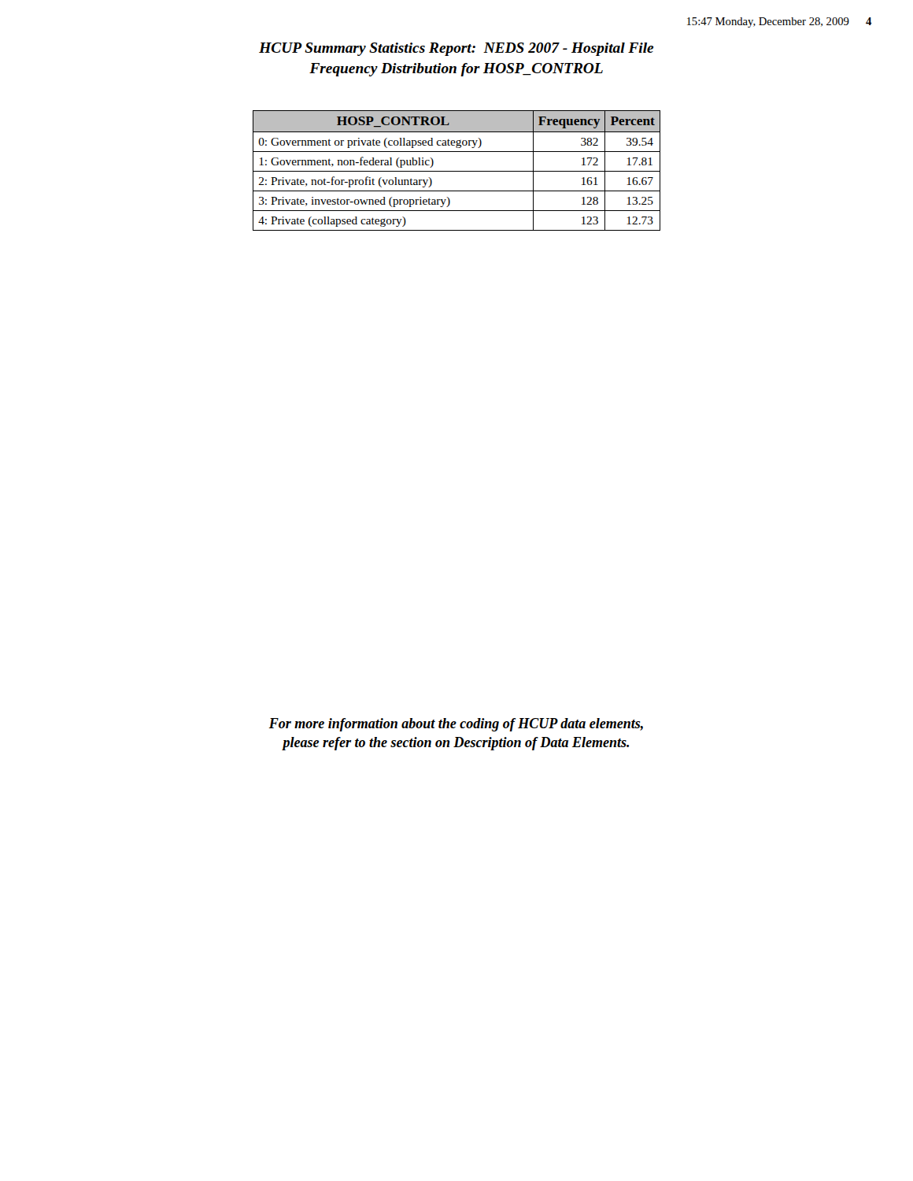15:47 Monday, December 28, 2009 4
HCUP Summary Statistics Report: NEDS 2007 - Hospital File
Frequency Distribution for HOSP_CONTROL
| HOSP_CONTROL | Frequency | Percent |
| --- | --- | --- |
| 0: Government or private (collapsed category) | 382 | 39.54 |
| 1: Government, non-federal (public) | 172 | 17.81 |
| 2: Private, not-for-profit (voluntary) | 161 | 16.67 |
| 3: Private, investor-owned (proprietary) | 128 | 13.25 |
| 4: Private (collapsed category) | 123 | 12.73 |
For more information about the coding of HCUP data elements,
please refer to the section on Description of Data Elements.